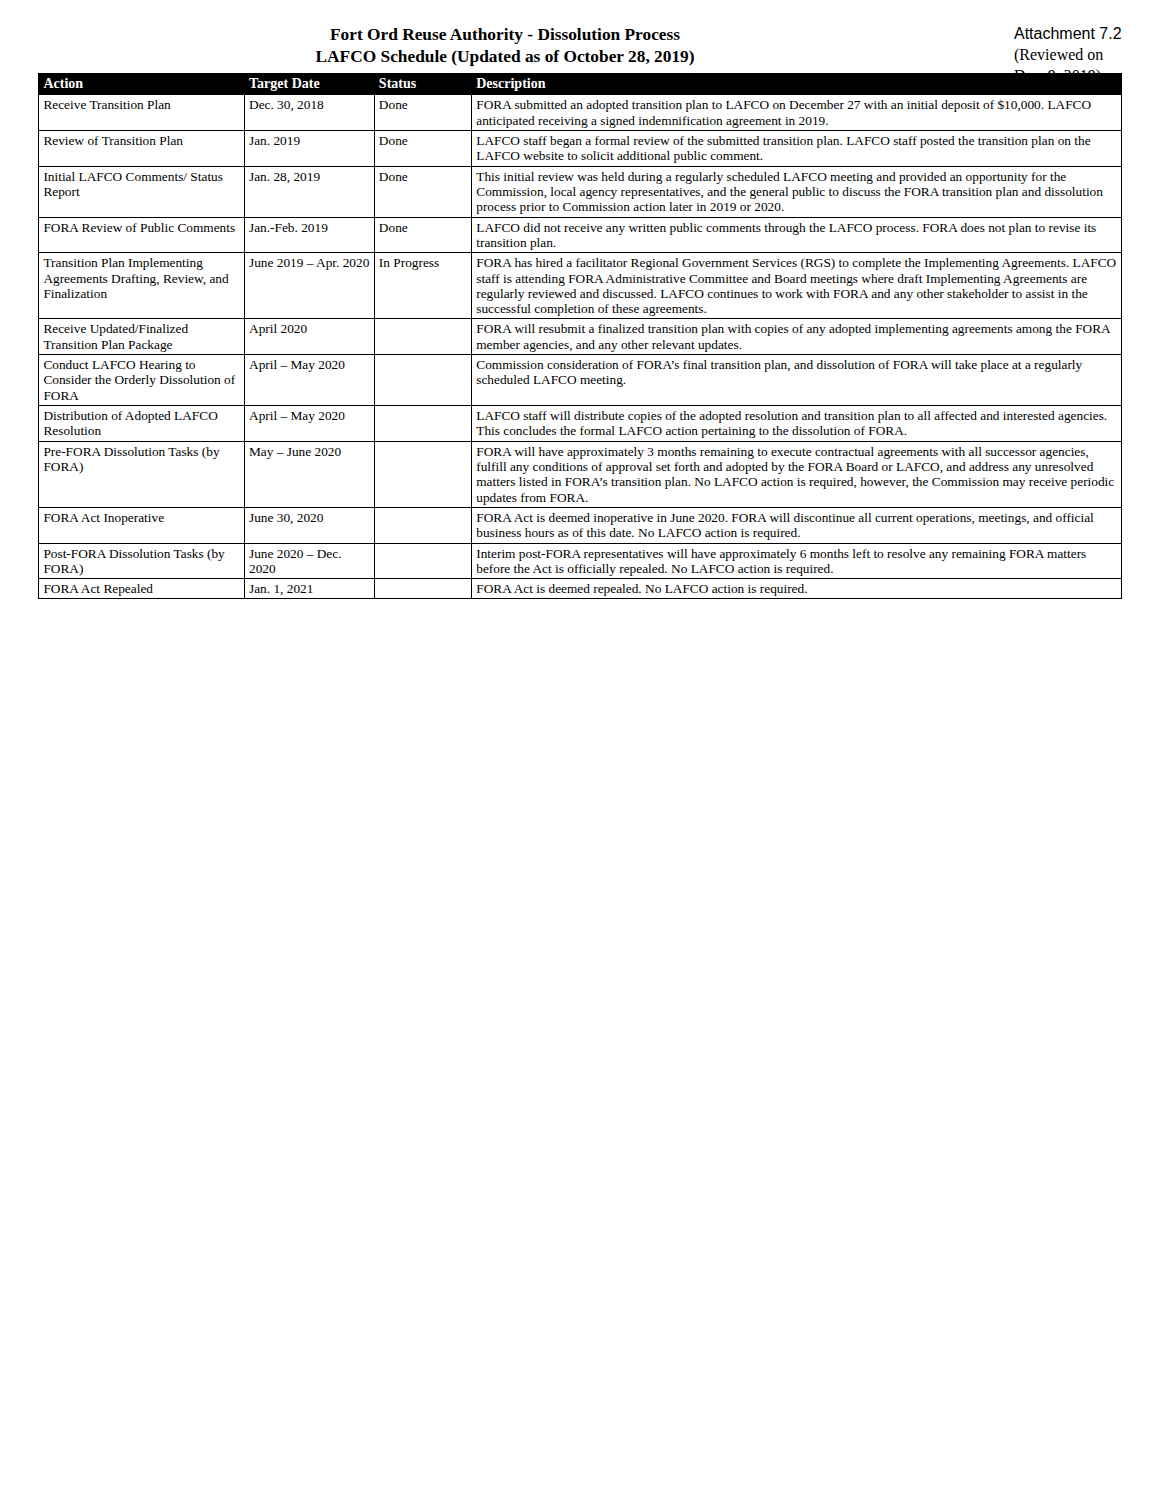Attachment 7.2
(Reviewed on
Dec. 9, 2019)
Fort Ord Reuse Authority - Dissolution Process
LAFCO Schedule (Updated as of October 28, 2019)
| Action | Target Date | Status | Description |
| --- | --- | --- | --- |
| Receive Transition Plan | Dec. 30, 2018 | Done | FORA submitted an adopted transition plan to LAFCO on December 27 with an initial deposit of $10,000. LAFCO anticipated receiving a signed indemnification agreement in 2019. |
| Review of Transition Plan | Jan. 2019 | Done | LAFCO staff began a formal review of the submitted transition plan. LAFCO staff posted the transition plan on the LAFCO website to solicit additional public comment. |
| Initial LAFCO Comments/ Status Report | Jan. 28, 2019 | Done | This initial review was held during a regularly scheduled LAFCO meeting and provided an opportunity for the Commission, local agency representatives, and the general public to discuss the FORA transition plan and dissolution process prior to Commission action later in 2019 or 2020. |
| FORA Review of Public Comments | Jan.-Feb. 2019 | Done | LAFCO did not receive any written public comments through the LAFCO process. FORA does not plan to revise its transition plan. |
| Transition Plan Implementing Agreements Drafting, Review, and Finalization | June 2019 – Apr. 2020 | In Progress | FORA has hired a facilitator Regional Government Services (RGS) to complete the Implementing Agreements. LAFCO staff is attending FORA Administrative Committee and Board meetings where draft Implementing Agreements are regularly reviewed and discussed. LAFCO continues to work with FORA and any other stakeholder to assist in the successful completion of these agreements. |
| Receive Updated/Finalized Transition Plan Package | April 2020 | | FORA will resubmit a finalized transition plan with copies of any adopted implementing agreements among the FORA member agencies, and any other relevant updates. |
| Conduct LAFCO Hearing to Consider the Orderly Dissolution of FORA | April – May 2020 | | Commission consideration of FORA’s final transition plan, and dissolution of FORA will take place at a regularly scheduled LAFCO meeting. |
| Distribution of Adopted LAFCO Resolution | April – May 2020 | | LAFCO staff will distribute copies of the adopted resolution and transition plan to all affected and interested agencies. This concludes the formal LAFCO action pertaining to the dissolution of FORA. |
| Pre-FORA Dissolution Tasks (by FORA) | May – June 2020 | | FORA will have approximately 3 months remaining to execute contractual agreements with all successor agencies, fulfill any conditions of approval set forth and adopted by the FORA Board or LAFCO, and address any unresolved matters listed in FORA’s transition plan. No LAFCO action is required, however, the Commission may receive periodic updates from FORA. |
| FORA Act Inoperative | June 30, 2020 | | FORA Act is deemed inoperative in June 2020. FORA will discontinue all current operations, meetings, and official business hours as of this date. No LAFCO action is required. |
| Post-FORA Dissolution Tasks (by FORA) | June 2020 – Dec. 2020 | | Interim post-FORA representatives will have approximately 6 months left to resolve any remaining FORA matters before the Act is officially repealed. No LAFCO action is required. |
| FORA Act Repealed | Jan. 1, 2021 | | FORA Act is deemed repealed. No LAFCO action is required. |